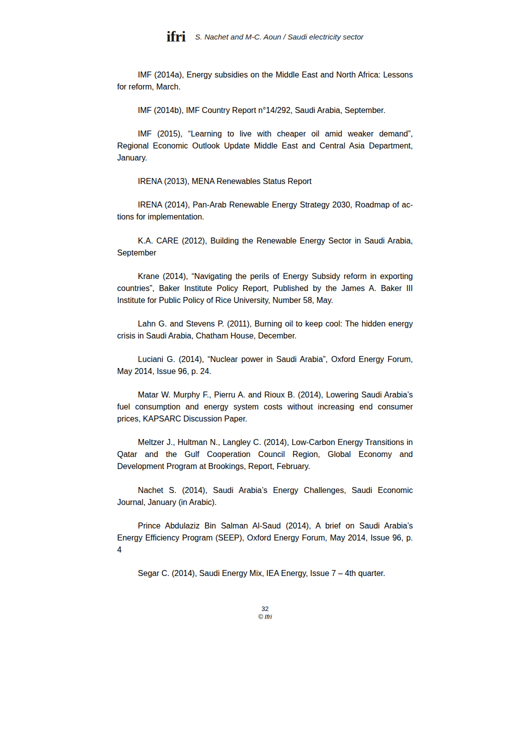ifri
S. Nachet and M-C. Aoun / Saudi electricity sector
IMF (2014a), Energy subsidies on the Middle East and North Africa: Lessons for reform, March.
IMF (2014b), IMF Country Report n°14/292, Saudi Arabia, September.
IMF (2015), “Learning to live with cheaper oil amid weaker demand”, Regional Economic Outlook Update Middle East and Central Asia Department, January.
IRENA (2013), MENA Renewables Status Report
IRENA (2014), Pan-Arab Renewable Energy Strategy 2030, Roadmap of actions for implementation.
K.A. CARE (2012), Building the Renewable Energy Sector in Saudi Arabia, September
Krane (2014), “Navigating the perils of Energy Subsidy reform in exporting countries”, Baker Institute Policy Report, Published by the James A. Baker III Institute for Public Policy of Rice University, Number 58, May.
Lahn G. and Stevens P. (2011), Burning oil to keep cool: The hidden energy crisis in Saudi Arabia, Chatham House, December.
Luciani G. (2014), “Nuclear power in Saudi Arabia”, Oxford Energy Forum, May 2014, Issue 96, p. 24.
Matar W. Murphy F., Pierru A. and Rioux B. (2014), Lowering Saudi Arabia’s fuel consumption and energy system costs without increasing end consumer prices, KAPSARC Discussion Paper.
Meltzer J., Hultman N., Langley C. (2014), Low-Carbon Energy Transitions in Qatar and the Gulf Cooperation Council Region, Global Economy and Development Program at Brookings, Report, February.
Nachet S. (2014), Saudi Arabia’s Energy Challenges, Saudi Economic Journal, January (in Arabic).
Prince Abdulaziz Bin Salman Al-Saud (2014), A brief on Saudi Arabia’s Energy Efficiency Program (SEEP), Oxford Energy Forum, May 2014, Issue 96, p. 4
Segar C. (2014), Saudi Energy Mix, IEA Energy, Issue 7 – 4th quarter.
32
© Ifri